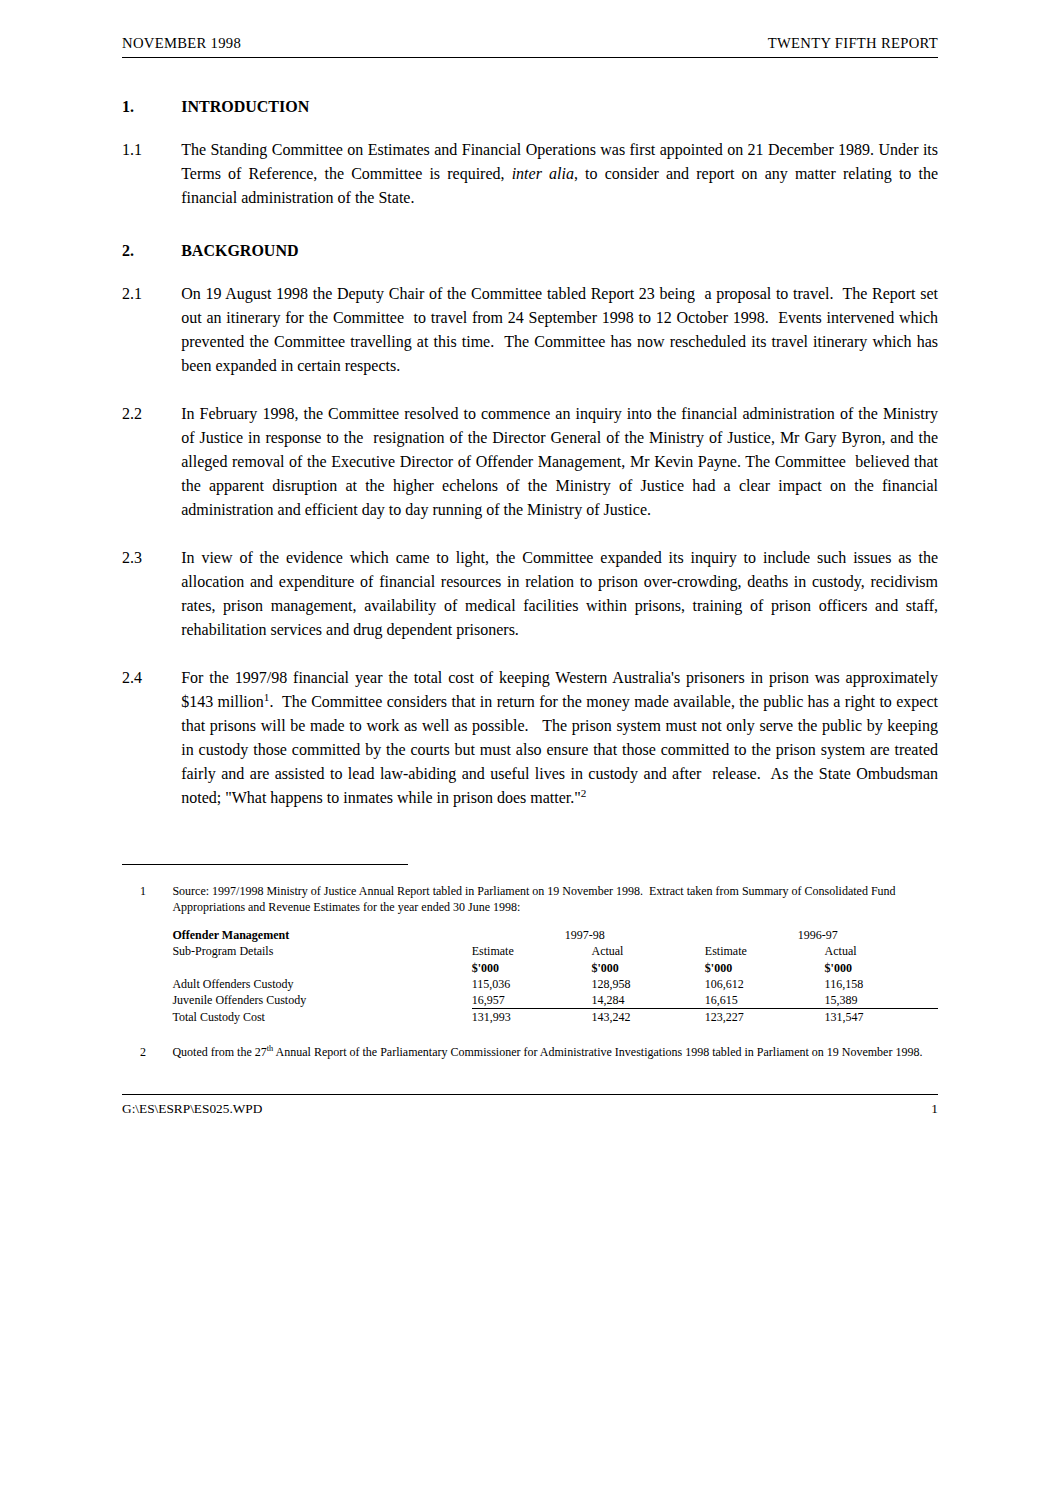November 1998 Twenty Fifth Report
1. INTRODUCTION
1.1 The Standing Committee on Estimates and Financial Operations was first appointed on 21 December 1989. Under its Terms of Reference, the Committee is required, inter alia, to consider and report on any matter relating to the financial administration of the State.
2. BACKGROUND
2.1 On 19 August 1998 the Deputy Chair of the Committee tabled Report 23 being a proposal to travel. The Report set out an itinerary for the Committee to travel from 24 September 1998 to 12 October 1998. Events intervened which prevented the Committee travelling at this time. The Committee has now rescheduled its travel itinerary which has been expanded in certain respects.
2.2 In February 1998, the Committee resolved to commence an inquiry into the financial administration of the Ministry of Justice in response to the resignation of the Director General of the Ministry of Justice, Mr Gary Byron, and the alleged removal of the Executive Director of Offender Management, Mr Kevin Payne. The Committee believed that the apparent disruption at the higher echelons of the Ministry of Justice had a clear impact on the financial administration and efficient day to day running of the Ministry of Justice.
2.3 In view of the evidence which came to light, the Committee expanded its inquiry to include such issues as the allocation and expenditure of financial resources in relation to prison over-crowding, deaths in custody, recidivism rates, prison management, availability of medical facilities within prisons, training of prison officers and staff, rehabilitation services and drug dependent prisoners.
2.4 For the 1997/98 financial year the total cost of keeping Western Australia's prisoners in prison was approximately $143 million1. The Committee considers that in return for the money made available, the public has a right to expect that prisons will be made to work as well as possible. The prison system must not only serve the public by keeping in custody those committed by the courts but must also ensure that those committed to the prison system are treated fairly and are assisted to lead law-abiding and useful lives in custody and after release. As the State Ombudsman noted; "What happens to inmates while in prison does matter."2
1 Source: 1997/1998 Ministry of Justice Annual Report tabled in Parliament on 19 November 1998. Extract taken from Summary of Consolidated Fund Appropriations and Revenue Estimates for the year ended 30 June 1998:
| Offender Management | 1997-98 | 1996-97 |
| --- | --- | --- |
| Sub-Program Details | Estimate | Actual | Estimate | Actual |
| | $'000 | $'000 | $'000 | $'000 |
| Adult Offenders Custody | 115,036 | 128,958 | 106,612 | 116,158 |
| Juvenile Offenders Custody | 16,957 | 14,284 | 16,615 | 15,389 |
| Total Custody Cost | 131,993 | 143,242 | 123,227 | 131,547 |
2 Quoted from the 27th Annual Report of the Parliamentary Commissioner for Administrative Investigations 1998 tabled in Parliament on 19 November 1998.
G:\ES\ESRP\ES025.WPD 1